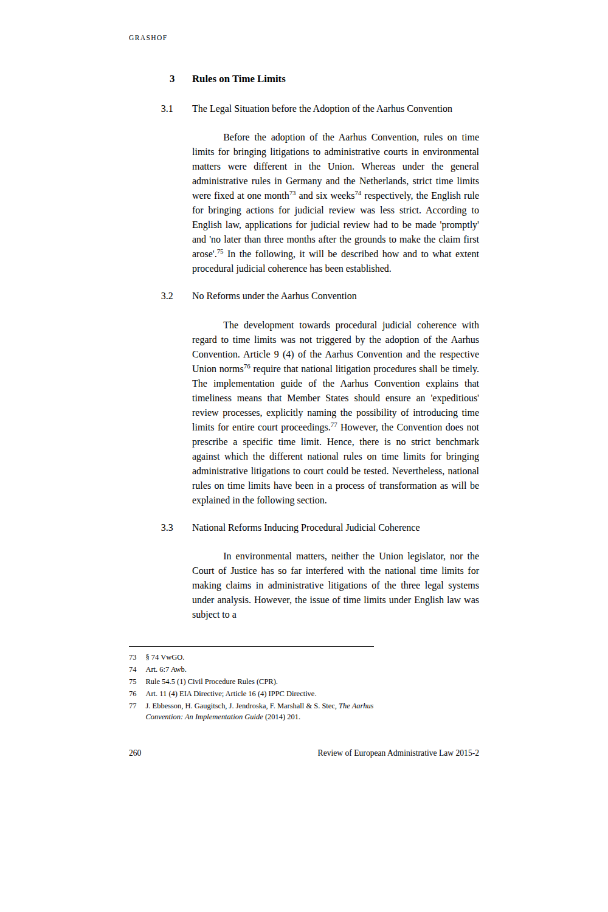Grashof
3 Rules on Time Limits
3.1 The Legal Situation before the Adoption of the Aarhus Convention
Before the adoption of the Aarhus Convention, rules on time limits for bringing litigations to administrative courts in environmental matters were different in the Union. Whereas under the general administrative rules in Germany and the Netherlands, strict time limits were fixed at one month73 and six weeks74 respectively, the English rule for bringing actions for judicial review was less strict. According to English law, applications for judicial review had to be made 'promptly' and 'no later than three months after the grounds to make the claim first arose'.75 In the following, it will be described how and to what extent procedural judicial coherence has been established.
3.2 No Reforms under the Aarhus Convention
The development towards procedural judicial coherence with regard to time limits was not triggered by the adoption of the Aarhus Convention. Article 9 (4) of the Aarhus Convention and the respective Union norms76 require that national litigation procedures shall be timely. The implementation guide of the Aarhus Convention explains that timeliness means that Member States should ensure an 'expeditious' review processes, explicitly naming the possibility of introducing time limits for entire court proceedings.77 However, the Convention does not prescribe a specific time limit. Hence, there is no strict benchmark against which the different national rules on time limits for bringing administrative litigations to court could be tested. Nevertheless, national rules on time limits have been in a process of transformation as will be explained in the following section.
3.3 National Reforms Inducing Procedural Judicial Coherence
In environmental matters, neither the Union legislator, nor the Court of Justice has so far interfered with the national time limits for making claims in administrative litigations of the three legal systems under analysis. However, the issue of time limits under English law was subject to a
73§ 74 VwGO.
74 Art. 6:7 Awb.
75 Rule 54.5 (1) Civil Procedure Rules (CPR).
76 Art. 11 (4) EIA Directive; Article 16 (4) IPPC Directive.
77 J. Ebbesson, H. Gaugitsch, J. Jendroska, F. Marshall & S. Stec, The Aarhus Convention: An Implementation Guide (2014) 201.
260
Review of European Administrative Law 2015-2